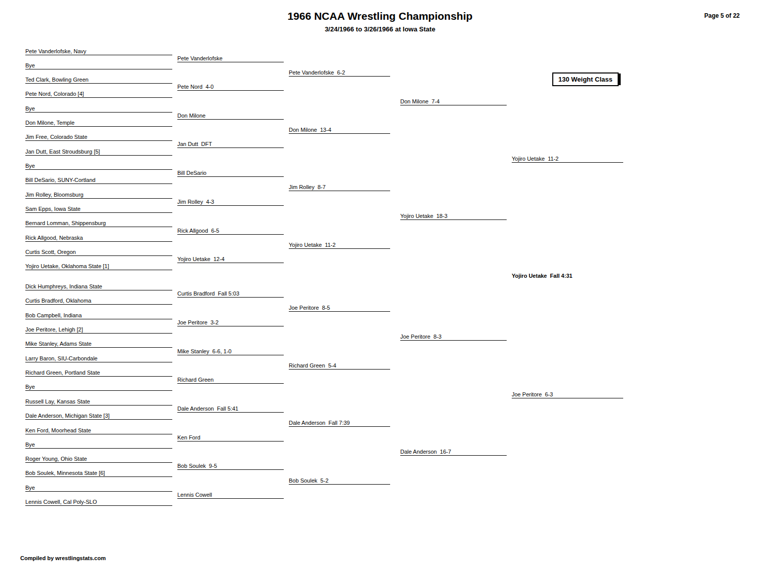1966 NCAA Wrestling Championship
3/24/1966 to 3/26/1966 at Iowa State
Page 5 of 22
130 Weight Class
Pete Vanderlofske, Navy
Bye
Ted Clark, Bowling Green
Pete Nord, Colorado [4]
Bye
Don Milone, Temple
Jim Free, Colorado State
Jan Dutt, East Stroudsburg [5]
Bye
Bill DeSario, SUNY-Cortland
Jim Rolley, Bloomsburg
Sam Epps, Iowa State
Bernard Lomman, Shippensburg
Rick Allgood, Nebraska
Curtis Scott, Oregon
Yojiro Uetake, Oklahoma State [1]
Dick Humphreys, Indiana State
Curtis Bradford, Oklahoma
Bob Campbell, Indiana
Joe Peritore, Lehigh [2]
Mike Stanley, Adams State
Larry Baron, SIU-Carbondale
Richard Green, Portland State
Bye
Russell Lay, Kansas State
Dale Anderson, Michigan State [3]
Ken Ford, Moorhead State
Bye
Roger Young, Ohio State
Bob Soulek, Minnesota State [6]
Bye
Lennis Cowell, Cal Poly-SLO
Pete Vanderlofske
Pete Nord 4-0
Don Milone
Jan Dutt DFT
Bill DeSario
Jim Rolley 4-3
Rick Allgood 6-5
Yojiro Uetake 12-4
Curtis Bradford Fall 5:03
Joe Peritore 3-2
Mike Stanley 6-6, 1-0
Richard Green
Dale Anderson Fall 5:41
Ken Ford
Bob Soulek 9-5
Lennis Cowell
Pete Vanderlofske 6-2
Don Milone 13-4
Jim Rolley 8-7
Yojiro Uetake 11-2
Joe Peritore 8-5
Richard Green 5-4
Dale Anderson Fall 7:39
Bob Soulek 5-2
Don Milone 7-4
Yojiro Uetake 18-3
Joe Peritore 8-3
Dale Anderson 16-7
Yojiro Uetake 11-2
Joe Peritore 6-3
Yojiro Uetake Fall 4:31
Compiled by wrestlingstats.com